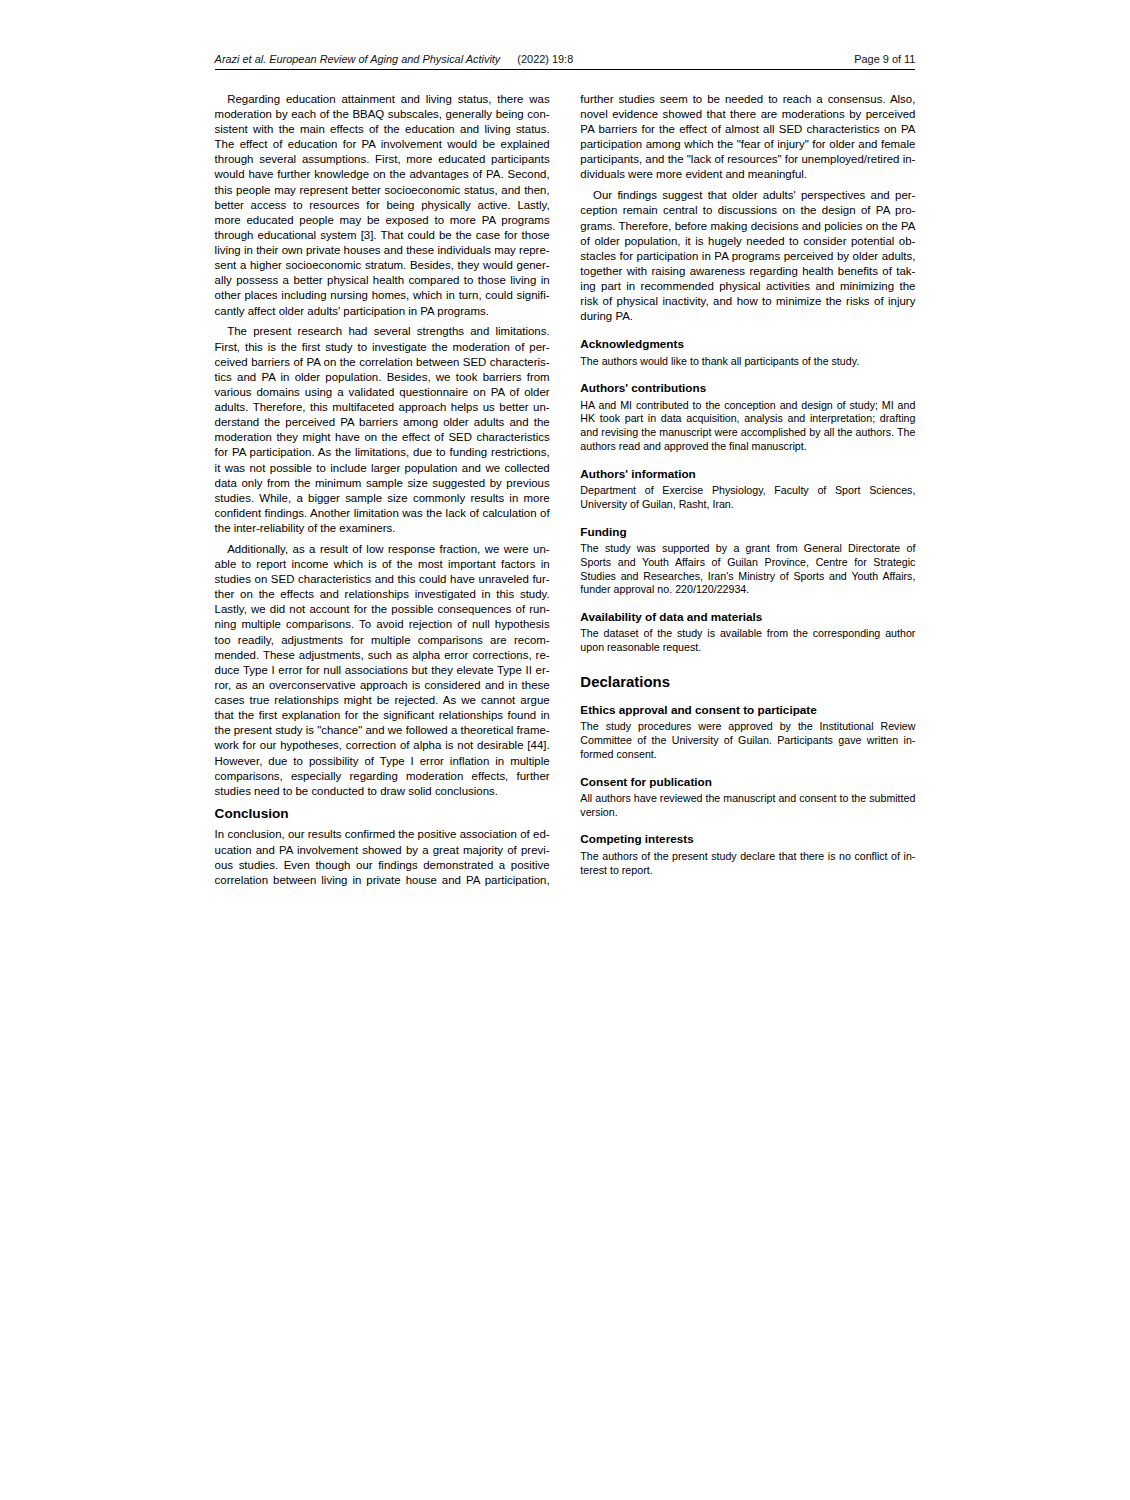Arazi et al. European Review of Aging and Physical Activity (2022) 19:8
Page 9 of 11
Regarding education attainment and living status, there was moderation by each of the BBAQ subscales, generally being consistent with the main effects of the education and living status. The effect of education for PA involvement would be explained through several assumptions. First, more educated participants would have further knowledge on the advantages of PA. Second, this people may represent better socioeconomic status, and then, better access to resources for being physically active. Lastly, more educated people may be exposed to more PA programs through educational system [3]. That could be the case for those living in their own private houses and these individuals may represent a higher socioeconomic stratum. Besides, they would generally possess a better physical health compared to those living in other places including nursing homes, which in turn, could significantly affect older adults' participation in PA programs.
The present research had several strengths and limitations. First, this is the first study to investigate the moderation of perceived barriers of PA on the correlation between SED characteristics and PA in older population. Besides, we took barriers from various domains using a validated questionnaire on PA of older adults. Therefore, this multifaceted approach helps us better understand the perceived PA barriers among older adults and the moderation they might have on the effect of SED characteristics for PA participation. As the limitations, due to funding restrictions, it was not possible to include larger population and we collected data only from the minimum sample size suggested by previous studies. While, a bigger sample size commonly results in more confident findings. Another limitation was the lack of calculation of the inter-reliability of the examiners.
Additionally, as a result of low response fraction, we were unable to report income which is of the most important factors in studies on SED characteristics and this could have unraveled further on the effects and relationships investigated in this study. Lastly, we did not account for the possible consequences of running multiple comparisons. To avoid rejection of null hypothesis too readily, adjustments for multiple comparisons are recommended. These adjustments, such as alpha error corrections, reduce Type I error for null associations but they elevate Type II error, as an overconservative approach is considered and in these cases true relationships might be rejected. As we cannot argue that the first explanation for the significant relationships found in the present study is "chance" and we followed a theoretical framework for our hypotheses, correction of alpha is not desirable [44]. However, due to possibility of Type I error inflation in multiple comparisons, especially regarding moderation effects, further studies need to be conducted to draw solid conclusions.
Conclusion
In conclusion, our results confirmed the positive association of education and PA involvement showed by a great majority of previous studies. Even though our findings demonstrated a positive correlation between living in private house and PA participation, further studies seem to be needed to reach a consensus. Also, novel evidence showed that there are moderations by perceived PA barriers for the effect of almost all SED characteristics on PA participation among which the "fear of injury" for older and female participants, and the "lack of resources" for unemployed/retired individuals were more evident and meaningful.
Our findings suggest that older adults' perspectives and perception remain central to discussions on the design of PA programs. Therefore, before making decisions and policies on the PA of older population, it is hugely needed to consider potential obstacles for participation in PA programs perceived by older adults, together with raising awareness regarding health benefits of taking part in recommended physical activities and minimizing the risk of physical inactivity, and how to minimize the risks of injury during PA.
Acknowledgments
The authors would like to thank all participants of the study.
Authors' contributions
HA and MI contributed to the conception and design of study; MI and HK took part in data acquisition, analysis and interpretation; drafting and revising the manuscript were accomplished by all the authors. The authors read and approved the final manuscript.
Authors' information
Department of Exercise Physiology, Faculty of Sport Sciences, University of Guilan, Rasht, Iran.
Funding
The study was supported by a grant from General Directorate of Sports and Youth Affairs of Guilan Province, Centre for Strategic Studies and Researches, Iran's Ministry of Sports and Youth Affairs, funder approval no. 220/120/22934.
Availability of data and materials
The dataset of the study is available from the corresponding author upon reasonable request.
Declarations
Ethics approval and consent to participate
The study procedures were approved by the Institutional Review Committee of the University of Guilan. Participants gave written informed consent.
Consent for publication
All authors have reviewed the manuscript and consent to the submitted version.
Competing interests
The authors of the present study declare that there is no conflict of interest to report.